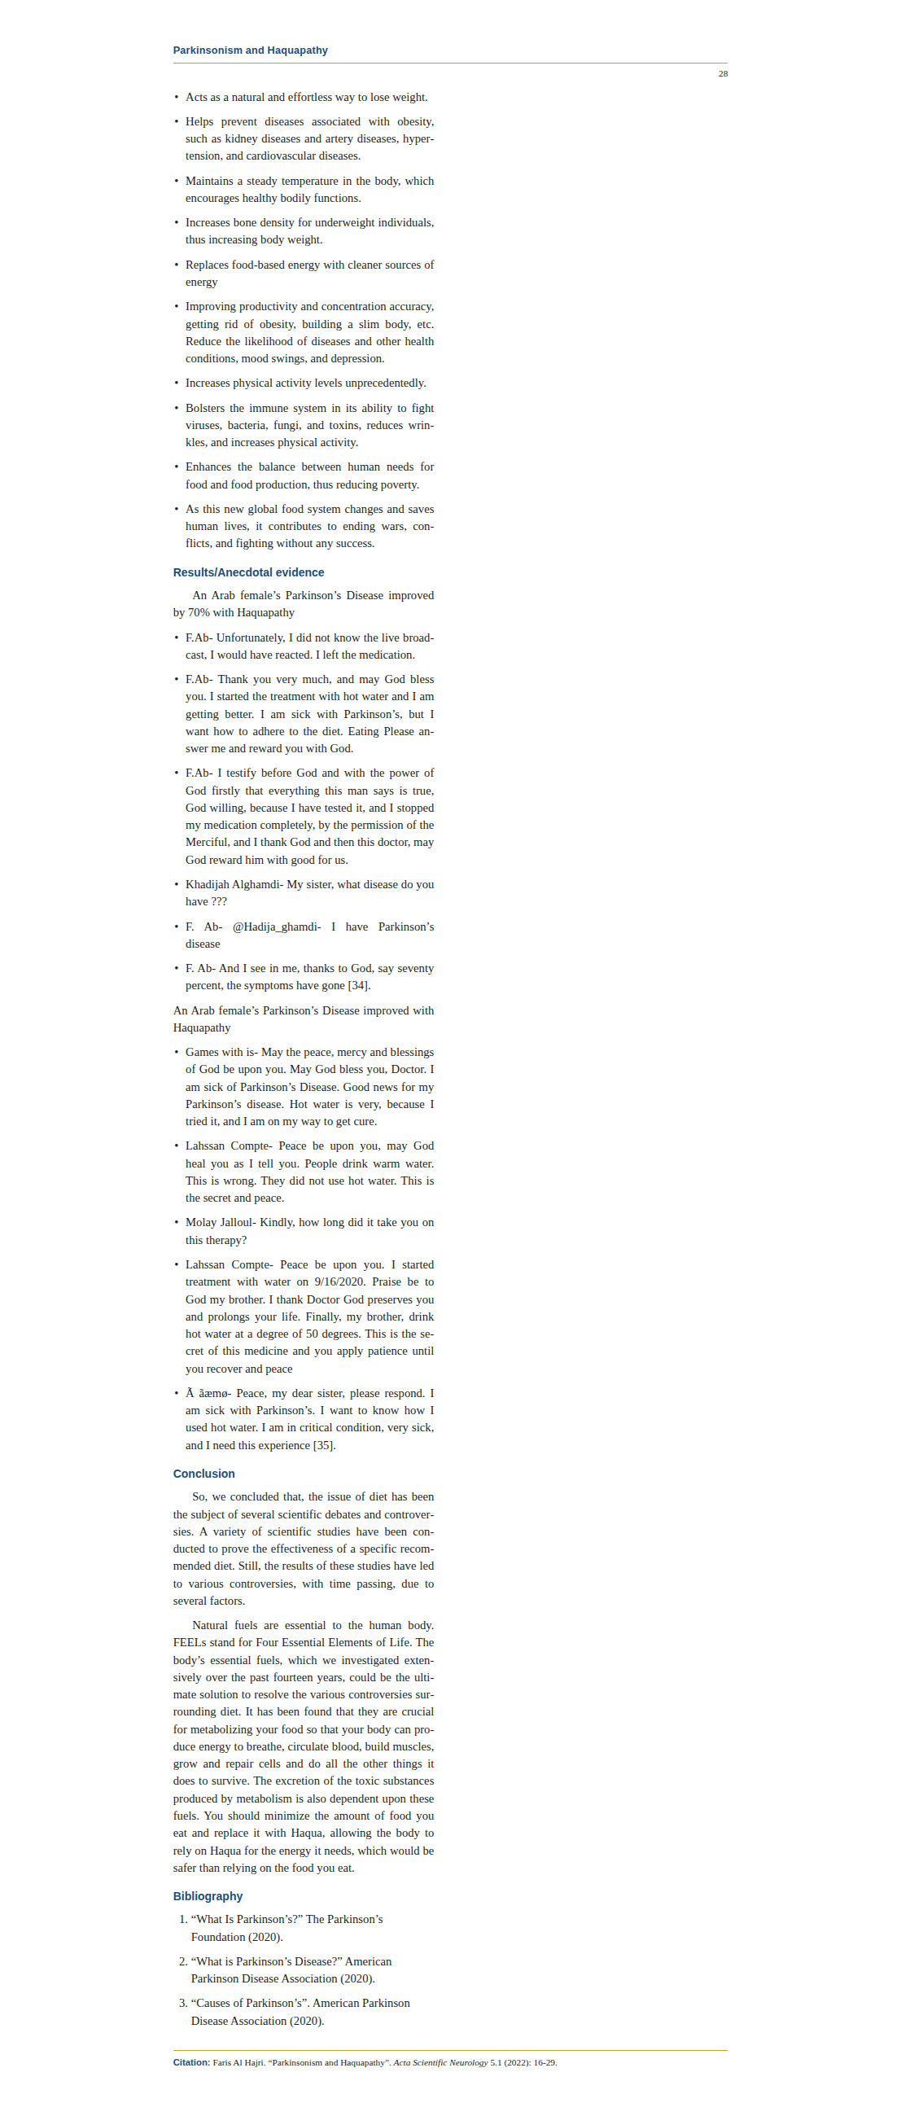Parkinsonism and Haquapathy
28
Acts as a natural and effortless way to lose weight.
Helps prevent diseases associated with obesity, such as kidney diseases and artery diseases, hypertension, and cardiovascular diseases.
Maintains a steady temperature in the body, which encourages healthy bodily functions.
Increases bone density for underweight individuals, thus increasing body weight.
Replaces food-based energy with cleaner sources of energy
Improving productivity and concentration accuracy, getting rid of obesity, building a slim body, etc. Reduce the likelihood of diseases and other health conditions, mood swings, and depression.
Increases physical activity levels unprecedentedly.
Bolsters the immune system in its ability to fight viruses, bacteria, fungi, and toxins, reduces wrinkles, and increases physical activity.
Enhances the balance between human needs for food and food production, thus reducing poverty.
As this new global food system changes and saves human lives, it contributes to ending wars, conflicts, and fighting without any success.
Results/Anecdotal evidence
An Arab female’s Parkinson’s Disease improved by 70% with Haquapathy
F.Ab- Unfortunately, I did not know the live broadcast, I would have reacted. I left the medication.
F.Ab- Thank you very much, and may God bless you. I started the treatment with hot water and I am getting better. I am sick with Parkinson’s, but I want how to adhere to the diet. Eating Please answer me and reward you with God.
F.Ab- I testify before God and with the power of God firstly that everything this man says is true, God willing, because I have tested it, and I stopped my medication completely, by the permission of the Merciful, and I thank God and then this doctor, may God reward him with good for us.
Khadijah Alghamdi- My sister, what disease do you have ???
F. Ab- @Hadija_ghamdi- I have Parkinson’s disease
F. Ab- And I see in me, thanks to God, say seventy percent, the symptoms have gone [34].
An Arab female’s Parkinson’s Disease improved with Haquapathy
Games with is- May the peace, mercy and blessings of God be upon you. May God bless you, Doctor. I am sick of Parkinson’s Disease. Good news for my Parkinson’s disease. Hot water is very, because I tried it, and I am on my way to get cure.
Lahssan Compte- Peace be upon you, may God heal you as I tell you. People drink warm water. This is wrong. They did not use hot water. This is the secret and peace.
Molay Jalloul- Kindly, how long did it take you on this therapy?
Lahssan Compte- Peace be upon you. I started treatment with water on 9/16/2020. Praise be to God my brother. I thank Doctor God preserves you and prolongs your life. Finally, my brother, drink hot water at a degree of 50 degrees. This is the secret of this medicine and you apply patience until you recover and peace
Ã ãæmø- Peace, my dear sister, please respond. I am sick with Parkinson’s. I want to know how I used hot water. I am in critical condition, very sick, and I need this experience [35].
Conclusion
So, we concluded that, the issue of diet has been the subject of several scientific debates and controversies. A variety of scientific studies have been conducted to prove the effectiveness of a specific recommended diet. Still, the results of these studies have led to various controversies, with time passing, due to several factors.
Natural fuels are essential to the human body. FEELs stand for Four Essential Elements of Life. The body’s essential fuels, which we investigated extensively over the past fourteen years, could be the ultimate solution to resolve the various controversies surrounding diet. It has been found that they are crucial for metabolizing your food so that your body can produce energy to breathe, circulate blood, build muscles, grow and repair cells and do all the other things it does to survive. The excretion of the toxic substances produced by metabolism is also dependent upon these fuels. You should minimize the amount of food you eat and replace it with Haqua, allowing the body to rely on Haqua for the energy it needs, which would be safer than relying on the food you eat.
Bibliography
“What Is Parkinson’s?” The Parkinson’s Foundation (2020).
“What is Parkinson’s Disease?” American Parkinson Disease Association (2020).
“Causes of Parkinson’s”. American Parkinson Disease Association (2020).
Citation: Faris Al Hajri. “Parkinsonism and Haquapathy”. Acta Scientific Neurology 5.1 (2022): 16-29.